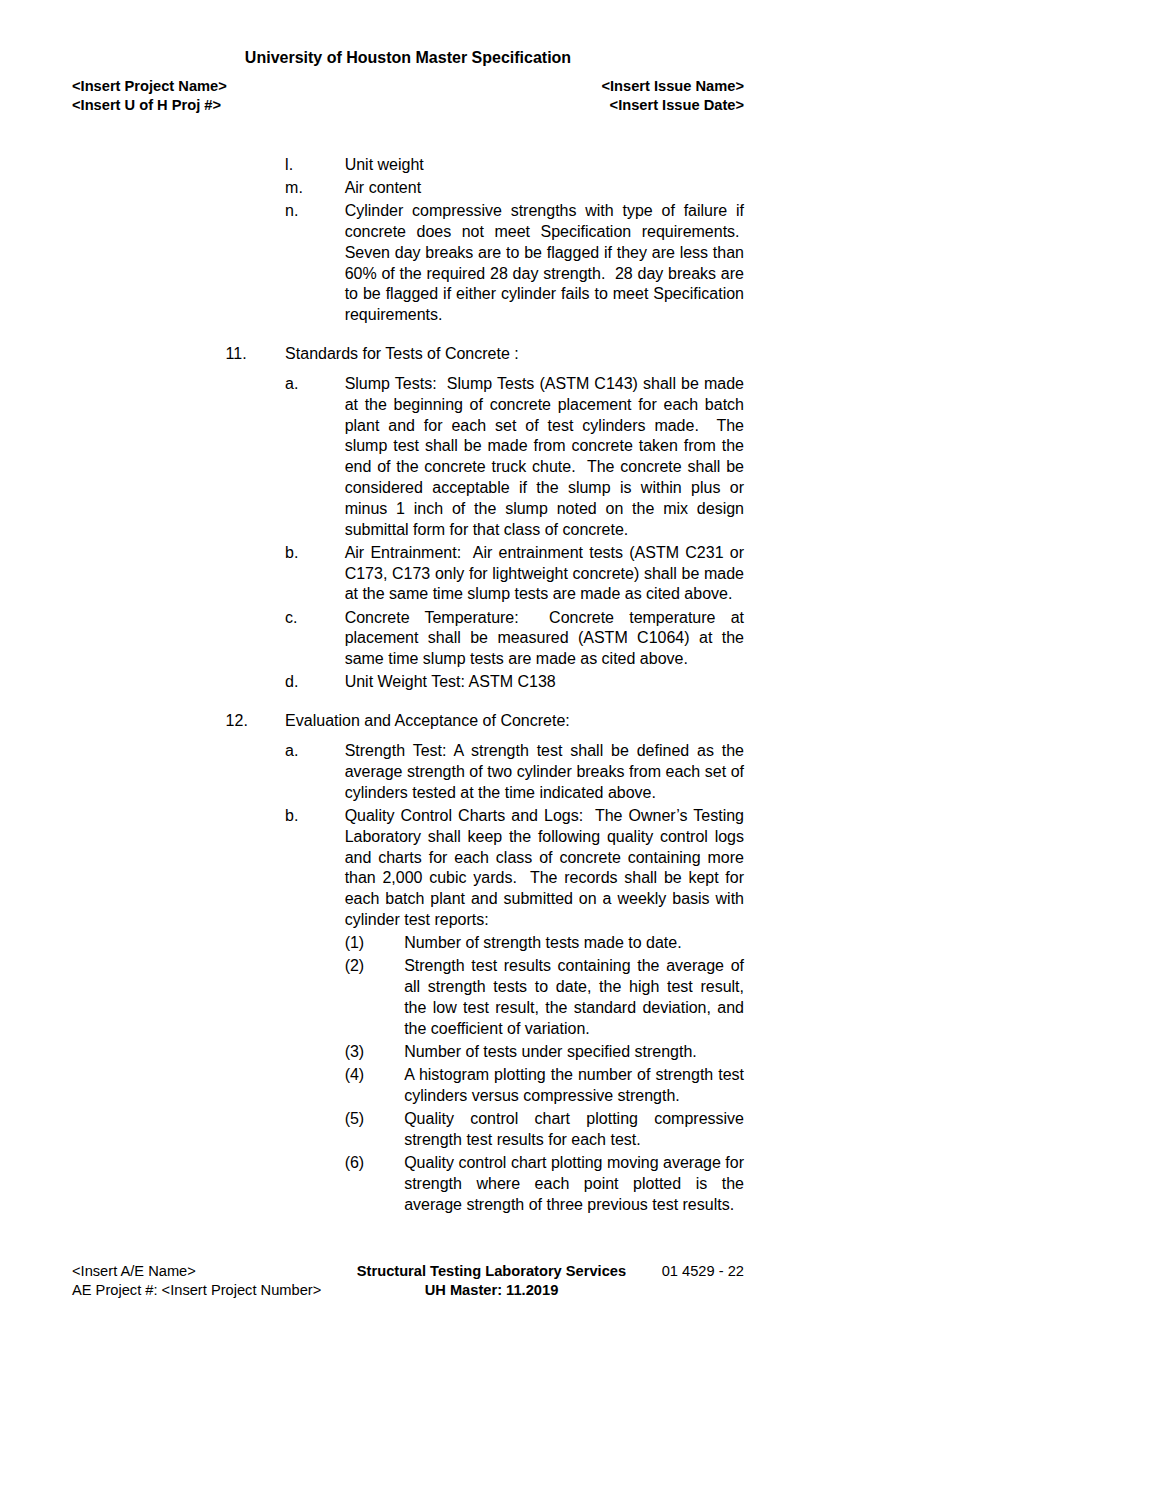University of Houston Master Specification
<Insert Project Name>
<Insert U of H Proj #>
<Insert Issue Name>
<Insert Issue Date>
l.
Unit weight
m.
Air content
n.
Cylinder compressive strengths with type of failure if concrete does not meet Specification requirements. Seven day breaks are to be flagged if they are less than 60% of the required 28 day strength. 28 day breaks are to be flagged if either cylinder fails to meet Specification requirements.
11.
Standards for Tests of Concrete :
a.
Slump Tests: Slump Tests (ASTM C143) shall be made at the beginning of concrete placement for each batch plant and for each set of test cylinders made. The slump test shall be made from concrete taken from the end of the concrete truck chute. The concrete shall be considered acceptable if the slump is within plus or minus 1 inch of the slump noted on the mix design submittal form for that class of concrete.
b.
Air Entrainment: Air entrainment tests (ASTM C231 or C173, C173 only for lightweight concrete) shall be made at the same time slump tests are made as cited above.
c.
Concrete Temperature: Concrete temperature at placement shall be measured (ASTM C1064) at the same time slump tests are made as cited above.
d.
Unit Weight Test: ASTM C138
12.
Evaluation and Acceptance of Concrete:
a.
Strength Test: A strength test shall be defined as the average strength of two cylinder breaks from each set of cylinders tested at the time indicated above.
b.
Quality Control Charts and Logs: The Owner’s Testing Laboratory shall keep the following quality control logs and charts for each class of concrete containing more than 2,000 cubic yards. The records shall be kept for each batch plant and submitted on a weekly basis with cylinder test reports:
(1)
Number of strength tests made to date.
(2)
Strength test results containing the average of all strength tests to date, the high test result, the low test result, the standard deviation, and the coefficient of variation.
(3)
Number of tests under specified strength.
(4)
A histogram plotting the number of strength test cylinders versus compressive strength.
(5)
Quality control chart plotting compressive strength test results for each test.
(6)
Quality control chart plotting moving average for strength where each point plotted is the average strength of three previous test results.
<Insert A/E Name>
AE Project #: <Insert Project Number>
Structural Testing Laboratory Services
UH Master: 11.2019
01 4529 - 22